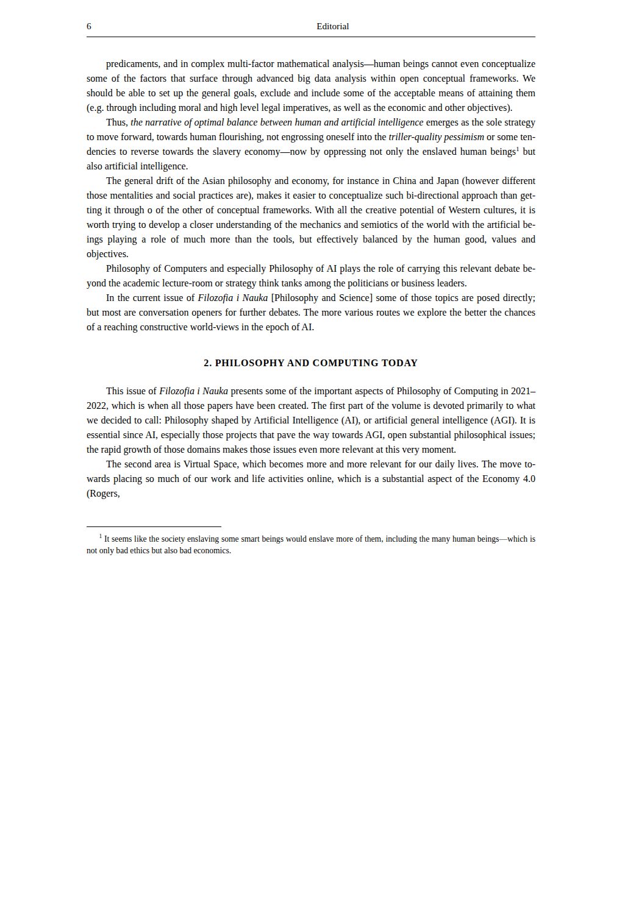6 Editorial
predicaments, and in complex multi-factor mathematical analysis—human beings cannot even conceptualize some of the factors that surface through advanced big data analysis within open conceptual frameworks. We should be able to set up the general goals, exclude and include some of the acceptable means of attaining them (e.g. through including moral and high level legal imperatives, as well as the economic and other objectives).
Thus, the narrative of optimal balance between human and artificial intelligence emerges as the sole strategy to move forward, towards human flourishing, not engrossing oneself into the triller-quality pessimism or some tendencies to reverse towards the slavery economy—now by oppressing not only the enslaved human beings1 but also artificial intelligence.
The general drift of the Asian philosophy and economy, for instance in China and Japan (however different those mentalities and social practices are), makes it easier to conceptualize such bi-directional approach than getting it through o of the other of conceptual frameworks. With all the creative potential of Western cultures, it is worth trying to develop a closer understanding of the mechanics and semiotics of the world with the artificial beings playing a role of much more than the tools, but effectively balanced by the human good, values and objectives.
Philosophy of Computers and especially Philosophy of AI plays the role of carrying this relevant debate beyond the academic lecture-room or strategy think tanks among the politicians or business leaders.
In the current issue of Filozofia i Nauka [Philosophy and Science] some of those topics are posed directly; but most are conversation openers for further debates. The more various routes we explore the better the chances of a reaching constructive world-views in the epoch of AI.
2. Philosophy and Computing Today
This issue of Filozofia i Nauka presents some of the important aspects of Philosophy of Computing in 2021–2022, which is when all those papers have been created. The first part of the volume is devoted primarily to what we decided to call: Philosophy shaped by Artificial Intelligence (AI), or artificial general intelligence (AGI). It is essential since AI, especially those projects that pave the way towards AGI, open substantial philosophical issues; the rapid growth of those domains makes those issues even more relevant at this very moment.
The second area is Virtual Space, which becomes more and more relevant for our daily lives. The move towards placing so much of our work and life activities online, which is a substantial aspect of the Economy 4.0 (Rogers,
1 It seems like the society enslaving some smart beings would enslave more of them, including the many human beings—which is not only bad ethics but also bad economics.